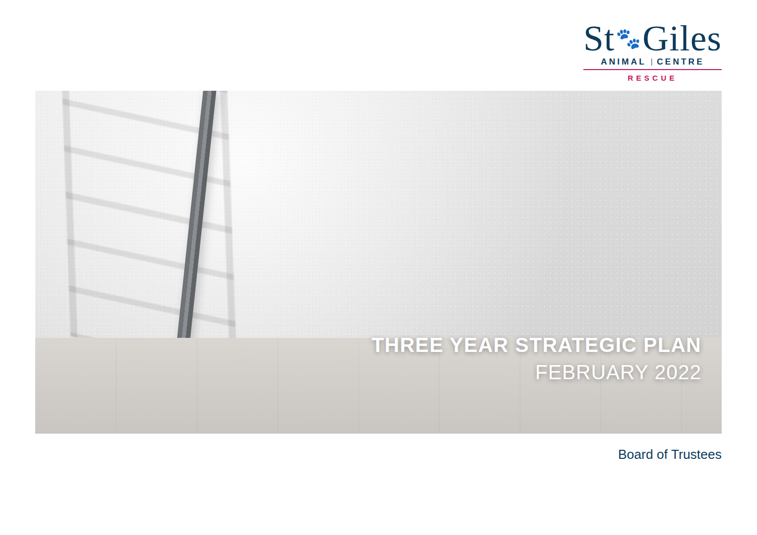St🐾Giles
ANIMAL CENTRE
RESCUE
THREE YEAR STRATEGIC PLAN
FEBRUARY 2022
Board of Trustees